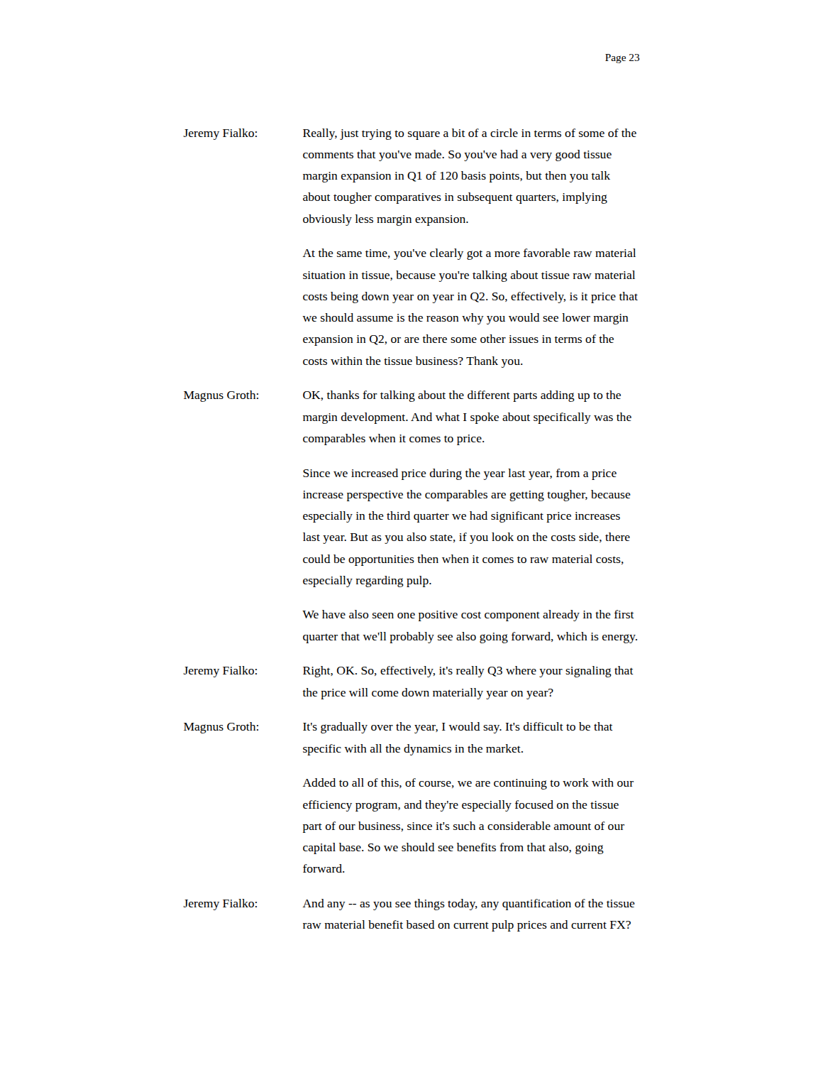Page 23
| Jeremy Fialko: | Really, just trying to square a bit of a circle in terms of some of the comments that you've made. So you've had a very good tissue margin expansion in Q1 of 120 basis points, but then you talk about tougher comparatives in subsequent quarters, implying obviously less margin expansion. At the same time, you've clearly got a more favorable raw material situation in tissue, because you're talking about tissue raw material costs being down year on year in Q2. So, effectively, is it price that we should assume is the reason why you would see lower margin expansion in Q2, or are there some other issues in terms of the costs within the tissue business? Thank you. |
| Magnus Groth: | OK, thanks for talking about the different parts adding up to the margin development. And what I spoke about specifically was the comparables when it comes to price. Since we increased price during the year last year, from a price increase perspective the comparables are getting tougher, because especially in the third quarter we had significant price increases last year. But as you also state, if you look on the costs side, there could be opportunities then when it comes to raw material costs, especially regarding pulp. We have also seen one positive cost component already in the first quarter that we'll probably see also going forward, which is energy. |
| Jeremy Fialko: | Right, OK. So, effectively, it's really Q3 where your signaling that the price will come down materially year on year? |
| Magnus Groth: | It's gradually over the year, I would say. It's difficult to be that specific with all the dynamics in the market. Added to all of this, of course, we are continuing to work with our efficiency program, and they're especially focused on the tissue part of our business, since it's such a considerable amount of our capital base. So we should see benefits from that also, going forward. |
| Jeremy Fialko: | And any -- as you see things today, any quantification of the tissue raw material benefit based on current pulp prices and current FX? |